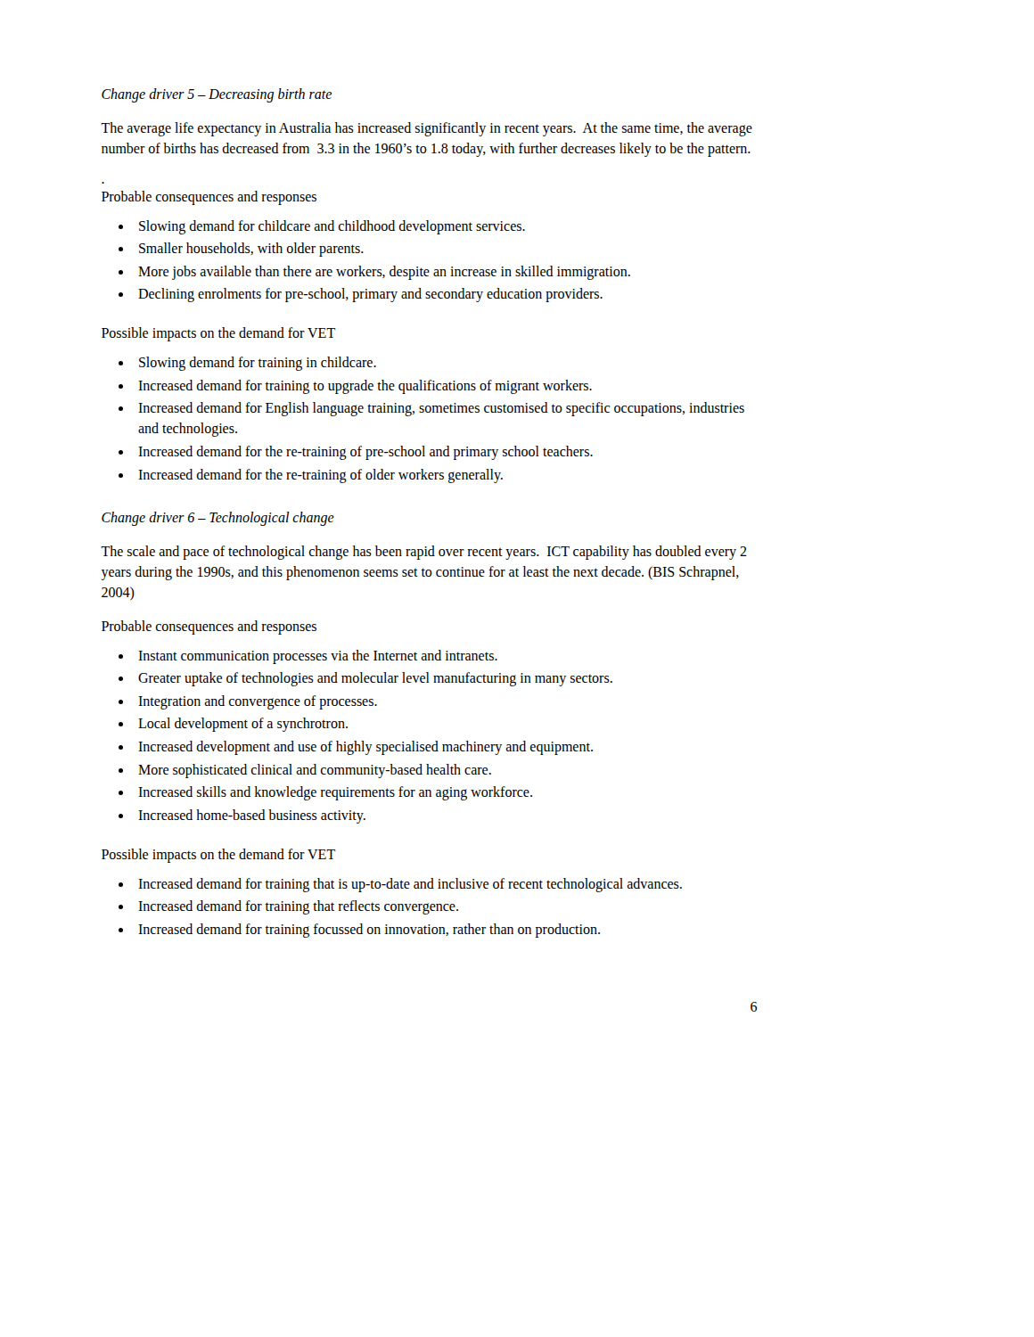Change driver 5 – Decreasing birth rate
The average life expectancy in Australia has increased significantly in recent years. At the same time, the average number of births has decreased from 3.3 in the 1960’s to 1.8 today, with further decreases likely to be the pattern.
.
Probable consequences and responses
Slowing demand for childcare and childhood development services.
Smaller households, with older parents.
More jobs available than there are workers, despite an increase in skilled immigration.
Declining enrolments for pre-school, primary and secondary education providers.
Possible impacts on the demand for VET
Slowing demand for training in childcare.
Increased demand for training to upgrade the qualifications of migrant workers.
Increased demand for English language training, sometimes customised to specific occupations, industries and technologies.
Increased demand for the re-training of pre-school and primary school teachers.
Increased demand for the re-training of older workers generally.
Change driver 6 – Technological change
The scale and pace of technological change has been rapid over recent years. ICT capability has doubled every 2 years during the 1990s, and this phenomenon seems set to continue for at least the next decade. (BIS Schrapnel, 2004)
Probable consequences and responses
Instant communication processes via the Internet and intranets.
Greater uptake of technologies and molecular level manufacturing in many sectors.
Integration and convergence of processes.
Local development of a synchrotron.
Increased development and use of highly specialised machinery and equipment.
More sophisticated clinical and community-based health care.
Increased skills and knowledge requirements for an aging workforce.
Increased home-based business activity.
Possible impacts on the demand for VET
Increased demand for training that is up-to-date and inclusive of recent technological advances.
Increased demand for training that reflects convergence.
Increased demand for training focussed on innovation, rather than on production.
6